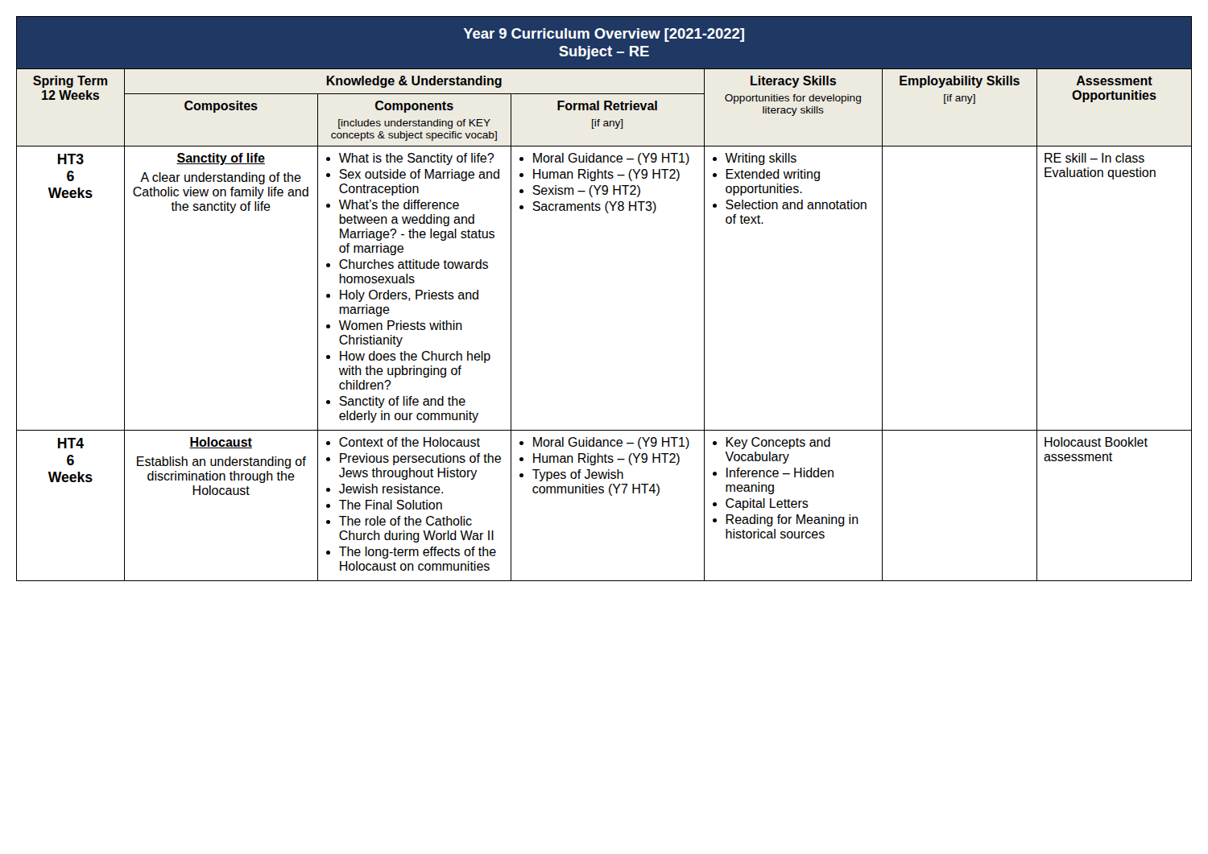Year 9 Curriculum Overview [2021-2022] Subject – RE
| Spring Term 12 Weeks | Knowledge & Understanding | Literacy Skills Opportunities for developing literacy skills | Employability Skills [if any] | Assessment Opportunities |
| --- | --- | --- | --- | --- |
| Composites | Components [includes understanding of KEY concepts & subject specific vocab] | Formal Retrieval [if any] |
| HT3 6 Weeks | Sanctity of life A clear understanding of the Catholic view on family life and the sanctity of life | What is the Sanctity of life? Sex outside of Marriage and Contraception What’s the difference between a wedding and Marriage? - the legal status of marriage Churches attitude towards homosexuals Holy Orders, Priests and marriage Women Priests within Christianity How does the Church help with the upbringing of children? Sanctity of life and the elderly in our community | Moral Guidance – (Y9 HT1) Human Rights – (Y9 HT2) Sexism – (Y9 HT2) Sacraments (Y8 HT3) | Writing skills Extended writing opportunities. Selection and annotation of text. | | RE skill – In class Evaluation question |
| HT4 6 Weeks | Holocaust Establish an understanding of discrimination through the Holocaust | Context of the Holocaust Previous persecutions of the Jews throughout History Jewish resistance. The Final Solution The role of the Catholic Church during World War II The long-term effects of the Holocaust on communities | Moral Guidance – (Y9 HT1) Human Rights – (Y9 HT2) Types of Jewish communities (Y7 HT4) | Key Concepts and Vocabulary Inference – Hidden meaning Capital Letters Reading for Meaning in historical sources | | Holocaust Booklet assessment |